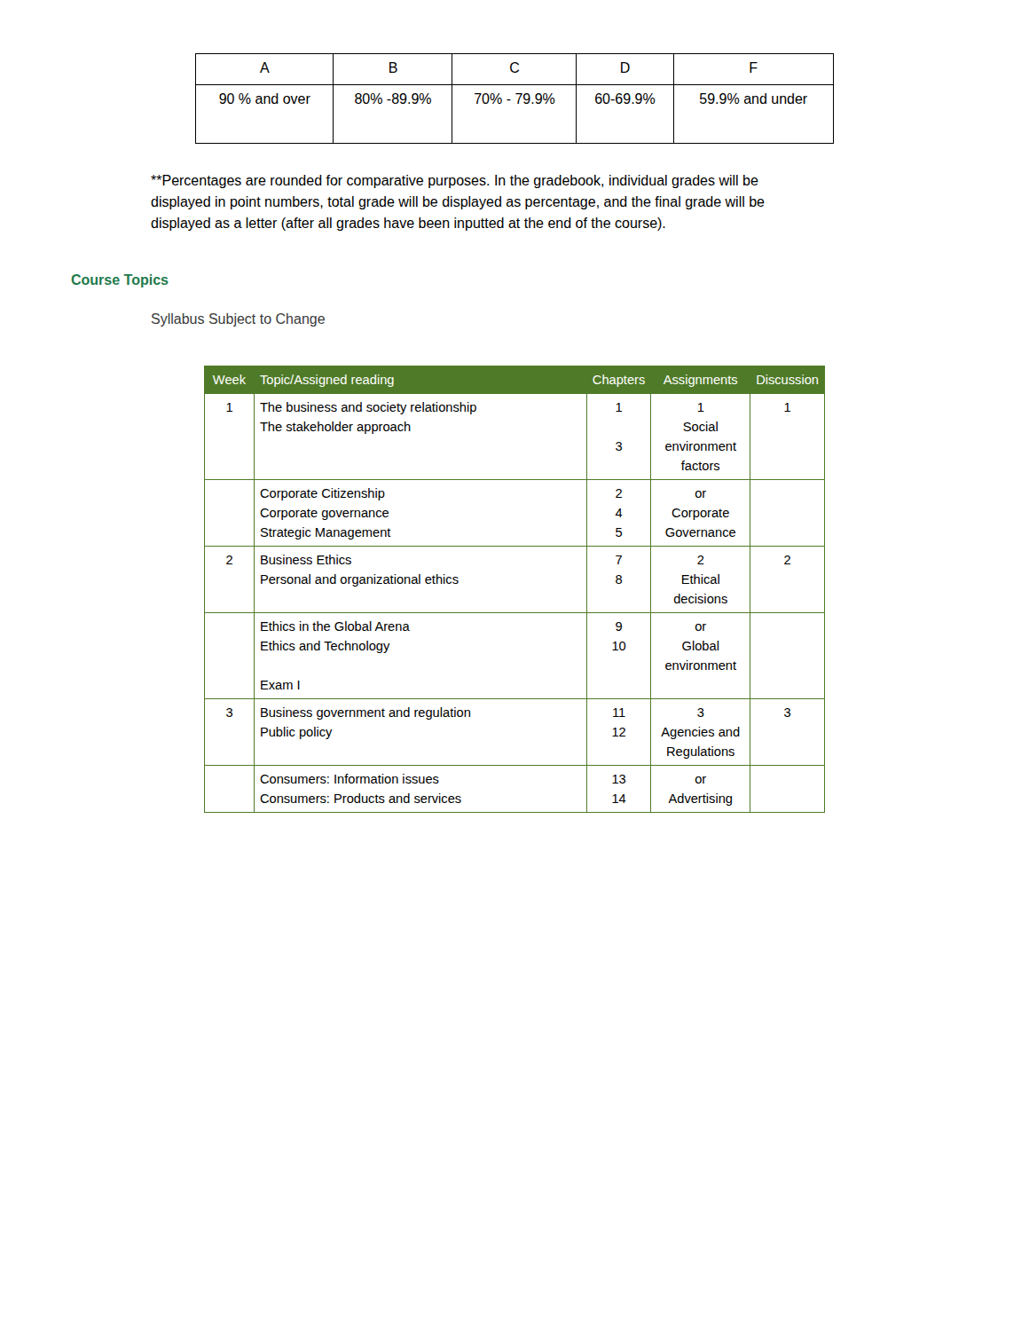| A | B | C | D | F |
| 90 % and over | 80% -89.9% | 70% - 79.9% | 60-69.9% | 59.9% and under |
**Percentages are rounded for comparative purposes. In the gradebook, individual grades will be displayed in point numbers, total grade will be displayed as percentage, and the final grade will be displayed as a letter (after all grades have been inputted at the end of the course).
Course Topics
Syllabus Subject to Change
| Week | Topic/Assigned reading | Chapters | Assignments | Discussion |
| --- | --- | --- | --- | --- |
| 1 | The business and society relationship The stakeholder approach | 1 3 | 1 Social environment factors | 1 |
| | Corporate Citizenship Corporate governance Strategic Management | 2 4 5 | or Corporate Governance | |
| 2 | Business Ethics Personal and organizational ethics | 7 8 | 2 Ethical decisions | 2 |
| | Ethics in the Global Arena Ethics and Technology Exam I | 9 10 | or Global environment | |
| 3 | Business government and regulation Public policy | 11 12 | 3 Agencies and Regulations | 3 |
| | Consumers: Information issues Consumers: Products and services | 13 14 | or Advertising | |